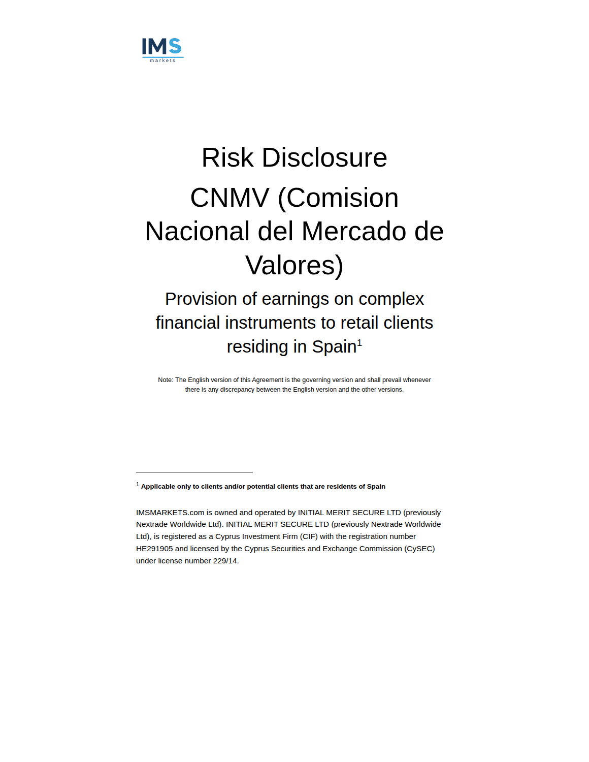markets
Risk Disclosure
CNMV (Comision Nacional del Mercado de Valores)
Provision of earnings on complex financial instruments to retail clients residing in Spain1
Note: The English version of this Agreement is the governing version and shall prevail whenever there is any discrepancy between the English version and the other versions.
1 Applicable only to clients and/or potential clients that are residents of Spain
IMSMARKETS.com is owned and operated by INITIAL MERIT SECURE LTD (previously Nextrade Worldwide Ltd). INITIAL MERIT SECURE LTD (previously Nextrade Worldwide Ltd), is registered as a Cyprus Investment Firm (CIF) with the registration number HE291905 and licensed by the Cyprus Securities and Exchange Commission (CySEC) under license number 229/14.